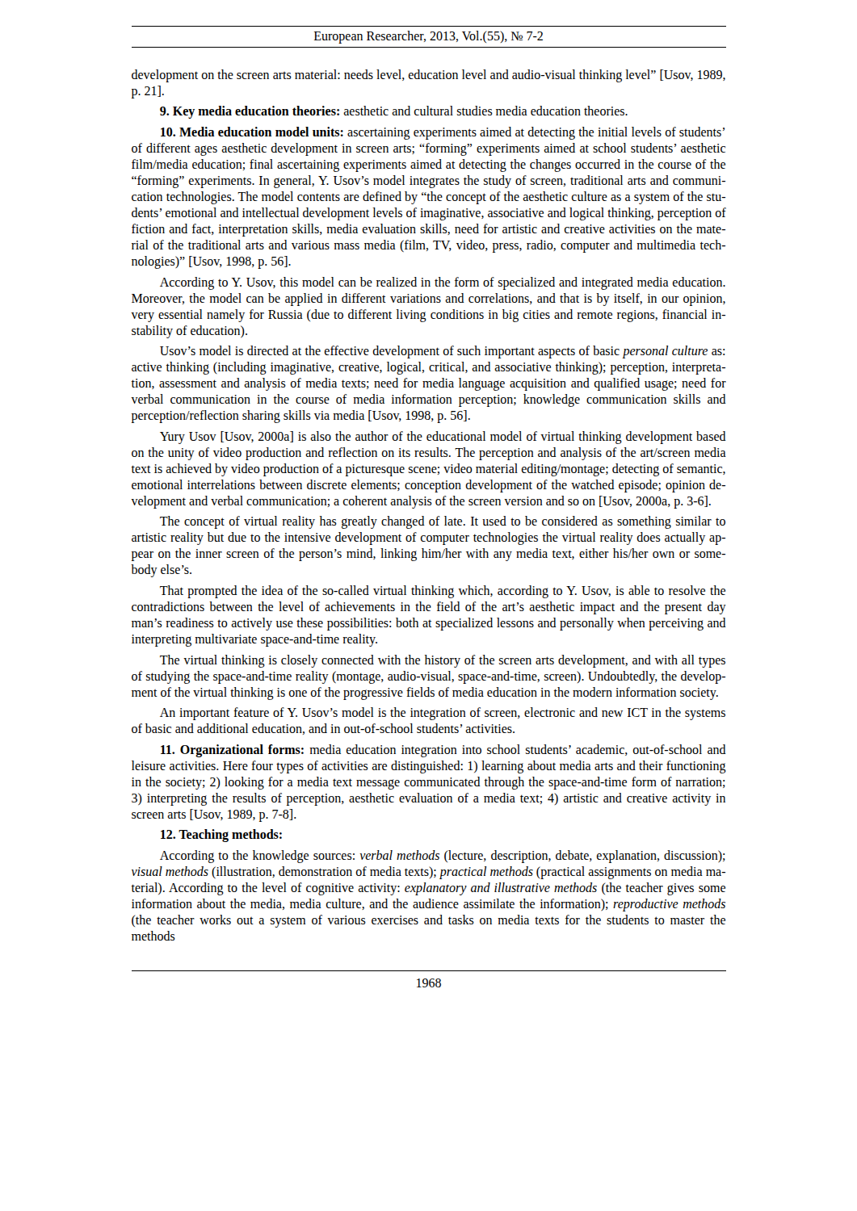European Researcher, 2013, Vol.(55), № 7-2
development on the screen arts material: needs level, education level and audio-visual thinking level” [Usov, 1989, p. 21].
9. Key media education theories: aesthetic and cultural studies media education theories.
10. Media education model units: ascertaining experiments aimed at detecting the initial levels of students’ of different ages aesthetic development in screen arts; “forming” experiments aimed at school students’ aesthetic film/media education; final ascertaining experiments aimed at detecting the changes occurred in the course of the “forming” experiments. In general, Y. Usov’s model integrates the study of screen, traditional arts and communication technologies. The model contents are defined by “the concept of the aesthetic culture as a system of the students’ emotional and intellectual development levels of imaginative, associative and logical thinking, perception of fiction and fact, interpretation skills, media evaluation skills, need for artistic and creative activities on the material of the traditional arts and various mass media (film, TV, video, press, radio, computer and multimedia technologies)” [Usov, 1998, p. 56].
According to Y. Usov, this model can be realized in the form of specialized and integrated media education. Moreover, the model can be applied in different variations and correlations, and that is by itself, in our opinion, very essential namely for Russia (due to different living conditions in big cities and remote regions, financial instability of education).
Usov’s model is directed at the effective development of such important aspects of basic personal culture as: active thinking (including imaginative, creative, logical, critical, and associative thinking); perception, interpretation, assessment and analysis of media texts; need for media language acquisition and qualified usage; need for verbal communication in the course of media information perception; knowledge communication skills and perception/reflection sharing skills via media [Usov, 1998, p. 56].
Yury Usov [Usov, 2000a] is also the author of the educational model of virtual thinking development based on the unity of video production and reflection on its results. The perception and analysis of the art/screen media text is achieved by video production of a picturesque scene; video material editing/montage; detecting of semantic, emotional interrelations between discrete elements; conception development of the watched episode; opinion development and verbal communication; a coherent analysis of the screen version and so on [Usov, 2000a, p. 3-6].
The concept of virtual reality has greatly changed of late. It used to be considered as something similar to artistic reality but due to the intensive development of computer technologies the virtual reality does actually appear on the inner screen of the person’s mind, linking him/her with any media text, either his/her own or somebody else’s.
That prompted the idea of the so-called virtual thinking which, according to Y. Usov, is able to resolve the contradictions between the level of achievements in the field of the art’s aesthetic impact and the present day man’s readiness to actively use these possibilities: both at specialized lessons and personally when perceiving and interpreting multivariate space-and-time reality.
The virtual thinking is closely connected with the history of the screen arts development, and with all types of studying the space-and-time reality (montage, audio-visual, space-and-time, screen). Undoubtedly, the development of the virtual thinking is one of the progressive fields of media education in the modern information society.
An important feature of Y. Usov’s model is the integration of screen, electronic and new ICT in the systems of basic and additional education, and in out-of-school students’ activities.
11. Organizational forms: media education integration into school students’ academic, out-of-school and leisure activities. Here four types of activities are distinguished: 1) learning about media arts and their functioning in the society; 2) looking for a media text message communicated through the space-and-time form of narration; 3) interpreting the results of perception, aesthetic evaluation of a media text; 4) artistic and creative activity in screen arts [Usov, 1989, p. 7-8].
12. Teaching methods:
According to the knowledge sources: verbal methods (lecture, description, debate, explanation, discussion); visual methods (illustration, demonstration of media texts); practical methods (practical assignments on media material). According to the level of cognitive activity: explanatory and illustrative methods (the teacher gives some information about the media, media culture, and the audience assimilate the information); reproductive methods (the teacher works out a system of various exercises and tasks on media texts for the students to master the methods
1968